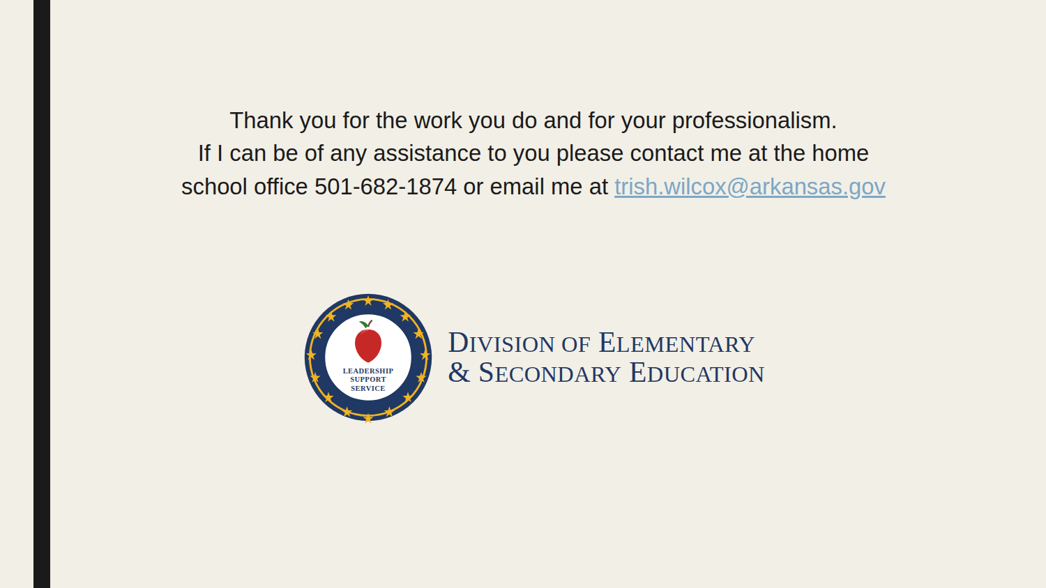Thank you for the work you do and for your professionalism.
If I can be of any assistance to you please contact me at the home school office 501-682-1874 or email me at trish.wilcox@arkansas.gov
LEADERSHIP SUPPORT SERVICE
DIVISION OF ELEMENTARY & SECONDARY EDUCATION